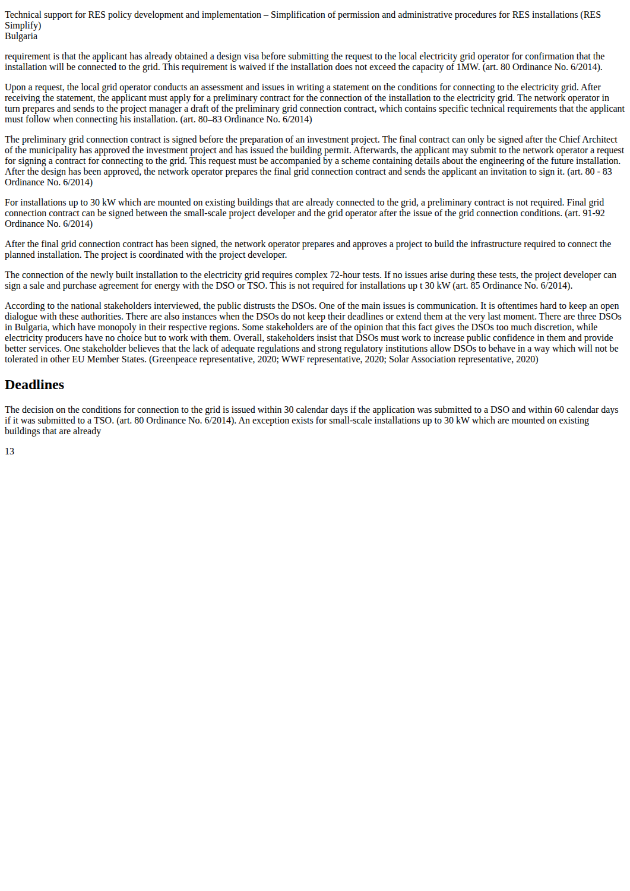Technical support for RES policy development and implementation – Simplification of permission and administrative procedures for RES installations (RES Simplify)
Bulgaria
requirement is that the applicant has already obtained a design visa before submitting the request to the local electricity grid operator for confirmation that the installation will be connected to the grid. This requirement is waived if the installation does not exceed the capacity of 1MW. (art. 80 Ordinance No. 6/2014).
Upon a request, the local grid operator conducts an assessment and issues in writing a statement on the conditions for connecting to the electricity grid. After receiving the statement, the applicant must apply for a preliminary contract for the connection of the installation to the electricity grid. The network operator in turn prepares and sends to the project manager a draft of the preliminary grid connection contract, which contains specific technical requirements that the applicant must follow when connecting his installation. (art. 80–83 Ordinance No. 6/2014)
The preliminary grid connection contract is signed before the preparation of an investment project. The final contract can only be signed after the Chief Architect of the municipality has approved the investment project and has issued the building permit. Afterwards, the applicant may submit to the network operator a request for signing a contract for connecting to the grid. This request must be accompanied by a scheme containing details about the engineering of the future installation. After the design has been approved, the network operator prepares the final grid connection contract and sends the applicant an invitation to sign it. (art. 80 - 83 Ordinance No. 6/2014)
For installations up to 30 kW which are mounted on existing buildings that are already connected to the grid, a preliminary contract is not required. Final grid connection contract can be signed between the small-scale project developer and the grid operator after the issue of the grid connection conditions. (art. 91-92 Ordinance No. 6/2014)
After the final grid connection contract has been signed, the network operator prepares and approves a project to build the infrastructure required to connect the planned installation. The project is coordinated with the project developer.
The connection of the newly built installation to the electricity grid requires complex 72-hour tests. If no issues arise during these tests, the project developer can sign a sale and purchase agreement for energy with the DSO or TSO. This is not required for installations up t 30 kW (art. 85 Ordinance No. 6/2014).
According to the national stakeholders interviewed, the public distrusts the DSOs. One of the main issues is communication. It is oftentimes hard to keep an open dialogue with these authorities. There are also instances when the DSOs do not keep their deadlines or extend them at the very last moment. There are three DSOs in Bulgaria, which have monopoly in their respective regions. Some stakeholders are of the opinion that this fact gives the DSOs too much discretion, while electricity producers have no choice but to work with them. Overall, stakeholders insist that DSOs must work to increase public confidence in them and provide better services. One stakeholder believes that the lack of adequate regulations and strong regulatory institutions allow DSOs to behave in a way which will not be tolerated in other EU Member States. (Greenpeace representative, 2020; WWF representative, 2020; Solar Association representative, 2020)
Deadlines
The decision on the conditions for connection to the grid is issued within 30 calendar days if the application was submitted to a DSO and within 60 calendar days if it was submitted to a TSO. (art. 80 Ordinance No. 6/2014). An exception exists for small-scale installations up to 30 kW which are mounted on existing buildings that are already
13